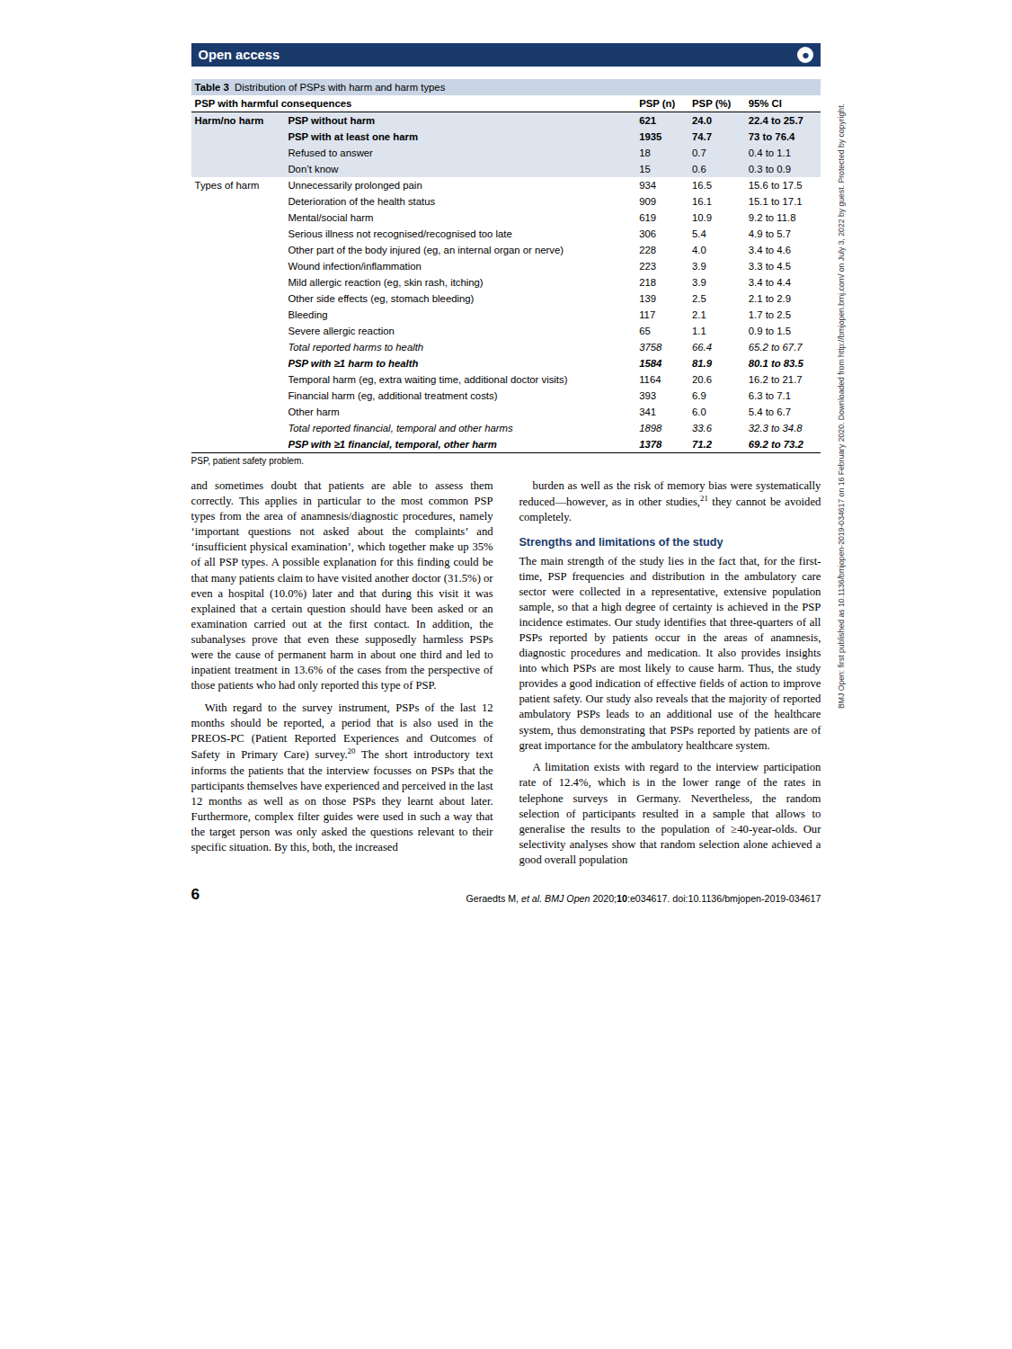Open access ●
BMJ Open: first published as 10.1136/bmjopen-2019-034617 on 16 February 2020. Downloaded from http://bmjopen.bmj.com/ on July 3, 2022 by guest. Protected by copyright.
Table 3 Distribution of PSPs with harm and harm types
| PSP with harmful consequences | PSP (n) | PSP (%) | 95% CI |
| --- | --- | --- | --- |
| Harm/no harm | PSP without harm | 621 | 24.0 | 22.4 to 25.7 |
| PSP with at least one harm | 1935 | 74.7 | 73 to 76.4 |
| Refused to answer | 18 | 0.7 | 0.4 to 1.1 |
| Don’t know | 15 | 0.6 | 0.3 to 0.9 |
| Types of harm | Unnecessarily prolonged pain | 934 | 16.5 | 15.6 to 17.5 |
| Deterioration of the health status | 909 | 16.1 | 15.1 to 17.1 |
| Mental/social harm | 619 | 10.9 | 9.2 to 11.8 |
| Serious illness not recognised/recognised too late | 306 | 5.4 | 4.9 to 5.7 |
| Other part of the body injured (eg, an internal organ or nerve) | 228 | 4.0 | 3.4 to 4.6 |
| Wound infection/inflammation | 223 | 3.9 | 3.3 to 4.5 |
| Mild allergic reaction (eg, skin rash, itching) | 218 | 3.9 | 3.4 to 4.4 |
| Other side effects (eg, stomach bleeding) | 139 | 2.5 | 2.1 to 2.9 |
| Bleeding | 117 | 2.1 | 1.7 to 2.5 |
| Severe allergic reaction | 65 | 1.1 | 0.9 to 1.5 |
| Total reported harms to health | 3758 | 66.4 | 65.2 to 67.7 |
| PSP with ≥1 harm to health | 1584 | 81.9 | 80.1 to 83.5 |
| Temporal harm (eg, extra waiting time, additional doctor visits) | 1164 | 20.6 | 16.2 to 21.7 |
| Financial harm (eg, additional treatment costs) | 393 | 6.9 | 6.3 to 7.1 |
| Other harm | 341 | 6.0 | 5.4 to 6.7 |
| Total reported financial, temporal and other harms | 1898 | 33.6 | 32.3 to 34.8 |
| PSP with ≥1 financial, temporal, other harm | 1378 | 71.2 | 69.2 to 73.2 |
PSP, patient safety problem.
and sometimes doubt that patients are able to assess them correctly. This applies in particular to the most common PSP types from the area of anamnesis/diagnostic procedures, namely ‘important questions not asked about the complaints’ and ‘insufficient physical examination’, which together make up 35% of all PSP types. A possible explanation for this finding could be that many patients claim to have visited another doctor (31.5%) or even a hospital (10.0%) later and that during this visit it was explained that a certain question should have been asked or an examination carried out at the first contact. In addition, the subanalyses prove that even these supposedly harmless PSPs were the cause of permanent harm in about one third and led to inpatient treatment in 13.6% of the cases from the perspective of those patients who had only reported this type of PSP.
With regard to the survey instrument, PSPs of the last 12 months should be reported, a period that is also used in the PREOS-PC (Patient Reported Experiences and Outcomes of Safety in Primary Care) survey.20 The short introductory text informs the patients that the interview focusses on PSPs that the participants themselves have experienced and perceived in the last 12 months as well as on those PSPs they learnt about later. Furthermore, complex filter guides were used in such a way that the target person was only asked the questions relevant to their specific situation. By this, both, the increased
burden as well as the risk of memory bias were systematically reduced—however, as in other studies,21 they cannot be avoided completely.
Strengths and limitations of the study
The main strength of the study lies in the fact that, for the first-time, PSP frequencies and distribution in the ambulatory care sector were collected in a representative, extensive population sample, so that a high degree of certainty is achieved in the PSP incidence estimates. Our study identifies that three-quarters of all PSPs reported by patients occur in the areas of anamnesis, diagnostic procedures and medication. It also provides insights into which PSPs are most likely to cause harm. Thus, the study provides a good indication of effective fields of action to improve patient safety. Our study also reveals that the majority of reported ambulatory PSPs leads to an additional use of the healthcare system, thus demonstrating that PSPs reported by patients are of great importance for the ambulatory healthcare system.
A limitation exists with regard to the interview participation rate of 12.4%, which is in the lower range of the rates in telephone surveys in Germany. Nevertheless, the random selection of participants resulted in a sample that allows to generalise the results to the population of ≥40-year-olds. Our selectivity analyses show that random selection alone achieved a good overall population
6
Geraedts M, et al. BMJ Open 2020;10:e034617. doi:10.1136/bmjopen-2019-034617